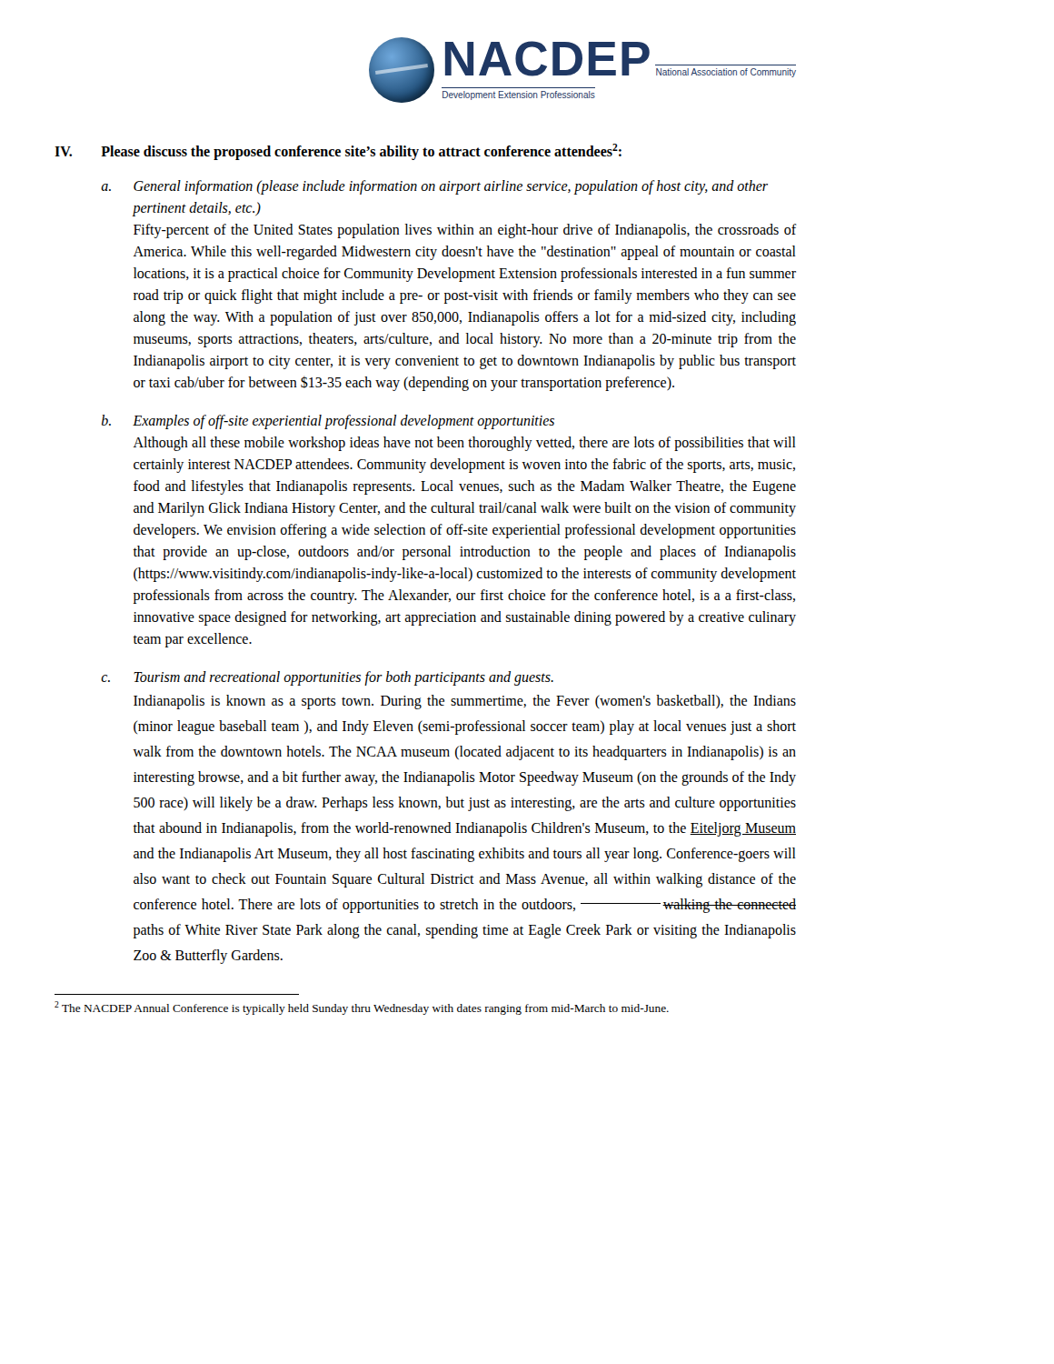NACDEP National Association of Community
Development Extension Professionals
IV.
Please discuss the proposed conference site’s ability to attract conference attendees2:
a. General information (please include information on airport airline service, population of host city, and other pertinent details, etc.)
Fifty-percent of the United States population lives within an eight-hour drive of Indianapolis, the crossroads of America. While this well-regarded Midwestern city doesn't have the "destination" appeal of mountain or coastal locations, it is a practical choice for Community Development Extension professionals interested in a fun summer road trip or quick flight that might include a pre- or post-visit with friends or family members who they can see along the way. With a population of just over 850,000, Indianapolis offers a lot for a mid-sized city, including museums, sports attractions, theaters, arts/culture, and local history. No more than a 20-minute trip from the Indianapolis airport to city center, it is very convenient to get to downtown Indianapolis by public bus transport or taxi cab/uber for between $13-35 each way (depending on your transportation preference).
b. Examples of off-site experiential professional development opportunities
Although all these mobile workshop ideas have not been thoroughly vetted, there are lots of possibilities that will certainly interest NACDEP attendees. Community development is woven into the fabric of the sports, arts, music, food and lifestyles that Indianapolis represents. Local venues, such as the Madam Walker Theatre, the Eugene and Marilyn Glick Indiana History Center, and the cultural trail/canal walk were built on the vision of community developers. We envision offering a wide selection of off-site experiential professional development opportunities that provide an up-close, outdoors and/or personal introduction to the people and places of Indianapolis (https://www.visitindy.com/indianapolis-indy-like-a-local) customized to the interests of community development professionals from across the country. The Alexander, our first choice for the conference hotel, is a a first-class, innovative space designed for networking, art appreciation and sustainable dining powered by a creative culinary team par excellence.
c. Tourism and recreational opportunities for both participants and guests.
Indianapolis is known as a sports town. During the summertime, the Fever (women's basketball), the Indians (minor league baseball team ), and Indy Eleven (semi-professional soccer team) play at local venues just a short walk from the downtown hotels. The NCAA museum (located adjacent to its headquarters in Indianapolis) is an interesting browse, and a bit further away, the Indianapolis Motor Speedway Museum (on the grounds of the Indy 500 race) will likely be a draw. Perhaps less known, but just as interesting, are the arts and culture opportunities that abound in Indianapolis, from the world-renowned Indianapolis Children's Museum, to the Eiteljorg Museum and the Indianapolis Art Museum, they all host fascinating exhibits and tours all year long. Conference-goers will also want to check out Fountain Square Cultural District and Mass Avenue, all within walking distance of the conference hotel. There are lots of opportunities to stretch in the outdoors, walking the connected paths of White River State Park along the canal, spending time at Eagle Creek Park or visiting the Indianapolis Zoo & Butterfly Gardens.
2 The NACDEP Annual Conference is typically held Sunday thru Wednesday with dates ranging from mid-March to mid-June.